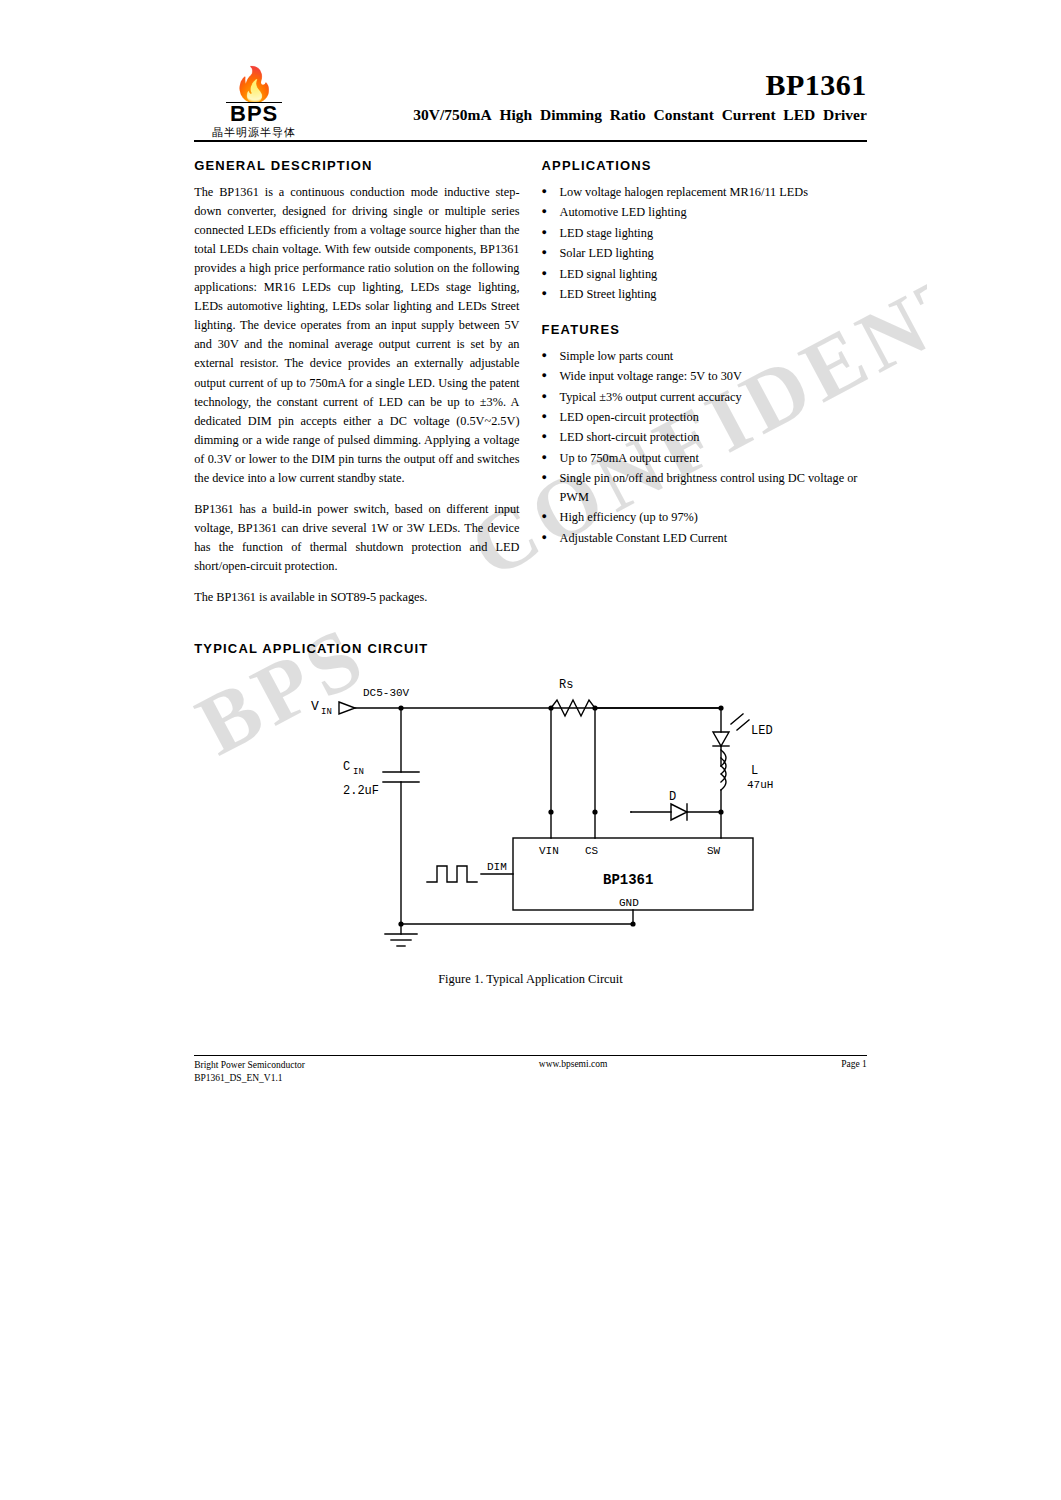CONFIDENTIAL BPS
🔥
BPS
晶半明源半导体
BP1361
30V/750mA High Dimming Ratio Constant Current LED Driver
GENERAL DESCRIPTION
The BP1361 is a continuous conduction mode inductive step-down converter, designed for driving single or multiple series connected LEDs efficiently from a voltage source higher than the total LEDs chain voltage. With few outside components, BP1361 provides a high price performance ratio solution on the following applications: MR16 LEDs cup lighting, LEDs stage lighting, LEDs automotive lighting, LEDs solar lighting and LEDs Street lighting. The device operates from an input supply between 5V and 30V and the nominal average output current is set by an external resistor. The device provides an externally adjustable output current of up to 750mA for a single LED. Using the patent technology, the constant current of LED can be up to ±3%. A dedicated DIM pin accepts either a DC voltage (0.5V~2.5V) dimming or a wide range of pulsed dimming. Applying a voltage of 0.3V or lower to the DIM pin turns the output off and switches the device into a low current standby state.
BP1361 has a build-in power switch, based on different input voltage, BP1361 can drive several 1W or 3W LEDs. The device has the function of thermal shutdown protection and LED short/open-circuit protection.
The BP1361 is available in SOT89-5 packages.
APPLICATIONS
Low voltage halogen replacement MR16/11 LEDs
Automotive LED lighting
LED stage lighting
Solar LED lighting
LED signal lighting
LED Street lighting
FEATURES
Simple low parts count
Wide input voltage range: 5V to 30V
Typical ±3% output current accuracy
LED open-circuit protection
LED short-circuit protection
Up to 750mA output current
Single pin on/off and brightness control using DC voltage or PWM
High efficiency (up to 97%)
Adjustable Constant LED Current
TYPICAL APPLICATION CIRCUIT
V IN DC5-30V C IN 2.2uF Rs LED L 47uH D VIN CS SW BP1361 GND DIM
Figure 1. Typical Application Circuit
Bright Power Semiconductor
BP1361_DS_EN_V1.1
www.bpsemi.com
Page 1